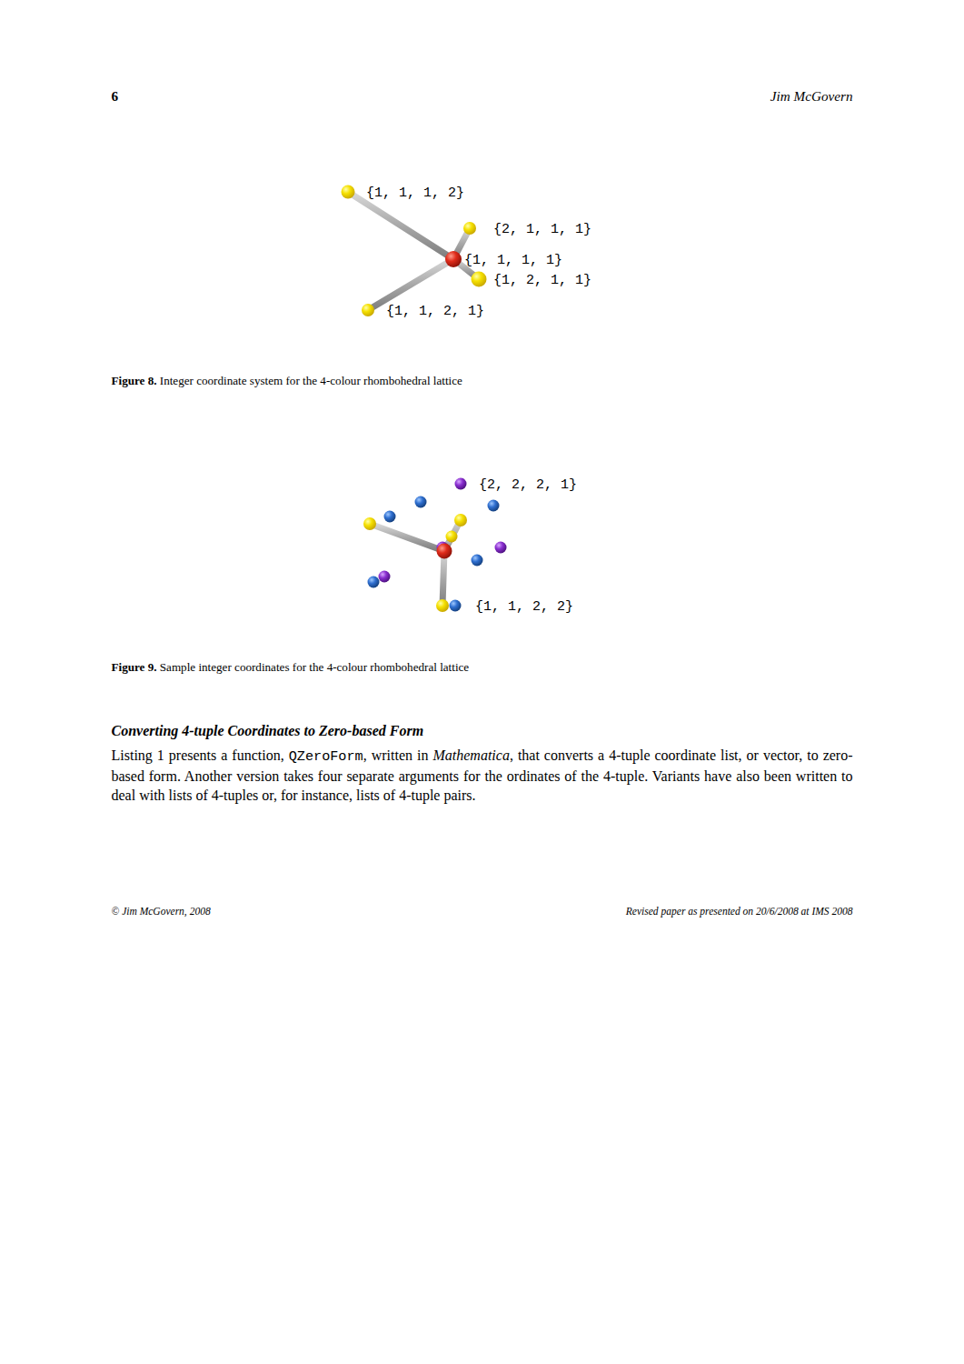6 Jim McGovern
{1, 1, 1, 2} {2, 1, 1, 1} {1, 1, 1, 1} {1, 2, 1, 1} {1, 1, 2, 1}
Figure 8. Integer coordinate system for the 4-colour rhombohedral lattice
{2, 2, 2, 1} {1, 1, 2, 2}
Figure 9. Sample integer coordinates for the 4-colour rhombohedral lattice
Converting 4-tuple Coordinates to Zero-based Form
Listing 1 presents a function, QZeroForm, written in Mathematica, that converts a 4-tuple coordinate list, or vector, to zero-based form. Another version takes four separate arguments for the ordinates of the 4-tuple. Variants have also been written to deal with lists of 4-tuples or, for instance, lists of 4-tuple pairs.
© Jim McGovern, 2008 Revised paper as presented on 20/6/2008 at IMS 2008